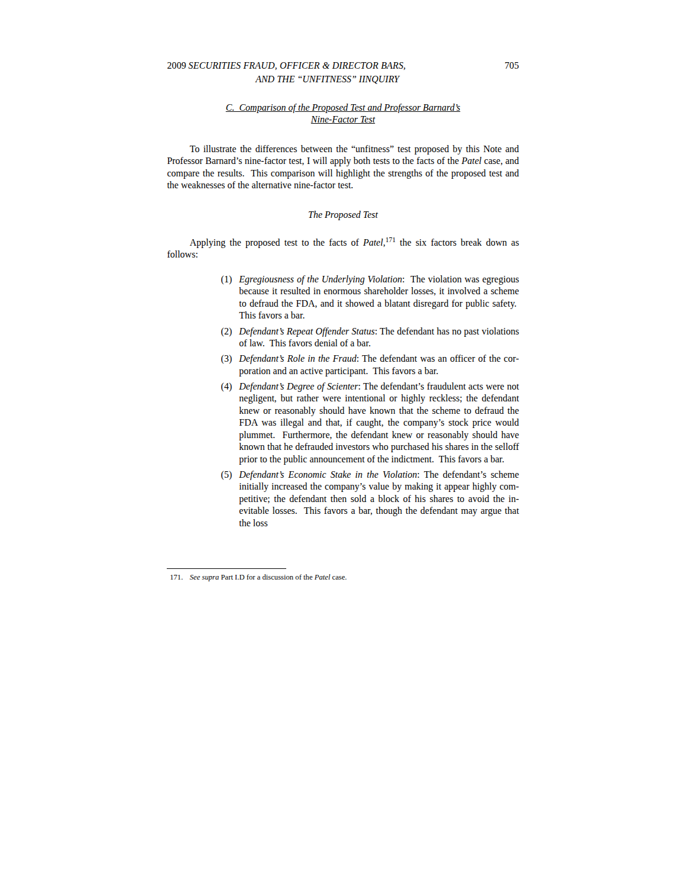2009 SECURITIES FRAUD, OFFICER & DIRECTOR BARS,
705
AND THE “UNFITNESS” IINQUIRY
C. Comparison of the Proposed Test and Professor Barnard’s
Nine-Factor Test
To illustrate the differences between the “unfitness” test proposed by this Note and Professor Barnard’s nine-factor test, I will apply both tests to the facts of the Patel case, and compare the results. This comparison will highlight the strengths of the proposed test and the weaknesses of the alternative nine-factor test.
The Proposed Test
Applying the proposed test to the facts of Patel,171 the six factors break down as follows:
(1) Egregiousness of the Underlying Violation: The violation was egregious because it resulted in enormous shareholder losses, it involved a scheme to defraud the FDA, and it showed a blatant disregard for public safety. This favors a bar.
(2) Defendant’s Repeat Offender Status: The defendant has no past violations of law. This favors denial of a bar.
(3) Defendant’s Role in the Fraud: The defendant was an officer of the corporation and an active participant. This favors a bar.
(4) Defendant’s Degree of Scienter: The defendant’s fraudulent acts were not negligent, but rather were intentional or highly reckless; the defendant knew or reasonably should have known that the scheme to defraud the FDA was illegal and that, if caught, the company’s stock price would plummet. Furthermore, the defendant knew or reasonably should have known that he defrauded investors who purchased his shares in the selloff prior to the public announcement of the indictment. This favors a bar.
(5) Defendant’s Economic Stake in the Violation: The defend­ant’s scheme initially increased the company’s value by making it appear highly competitive; the defendant then sold a block of his shares to avoid the inevitable losses. This favors a bar, though the defendant may argue that the loss
171. See supra Part I.D for a discussion of the Patel case.